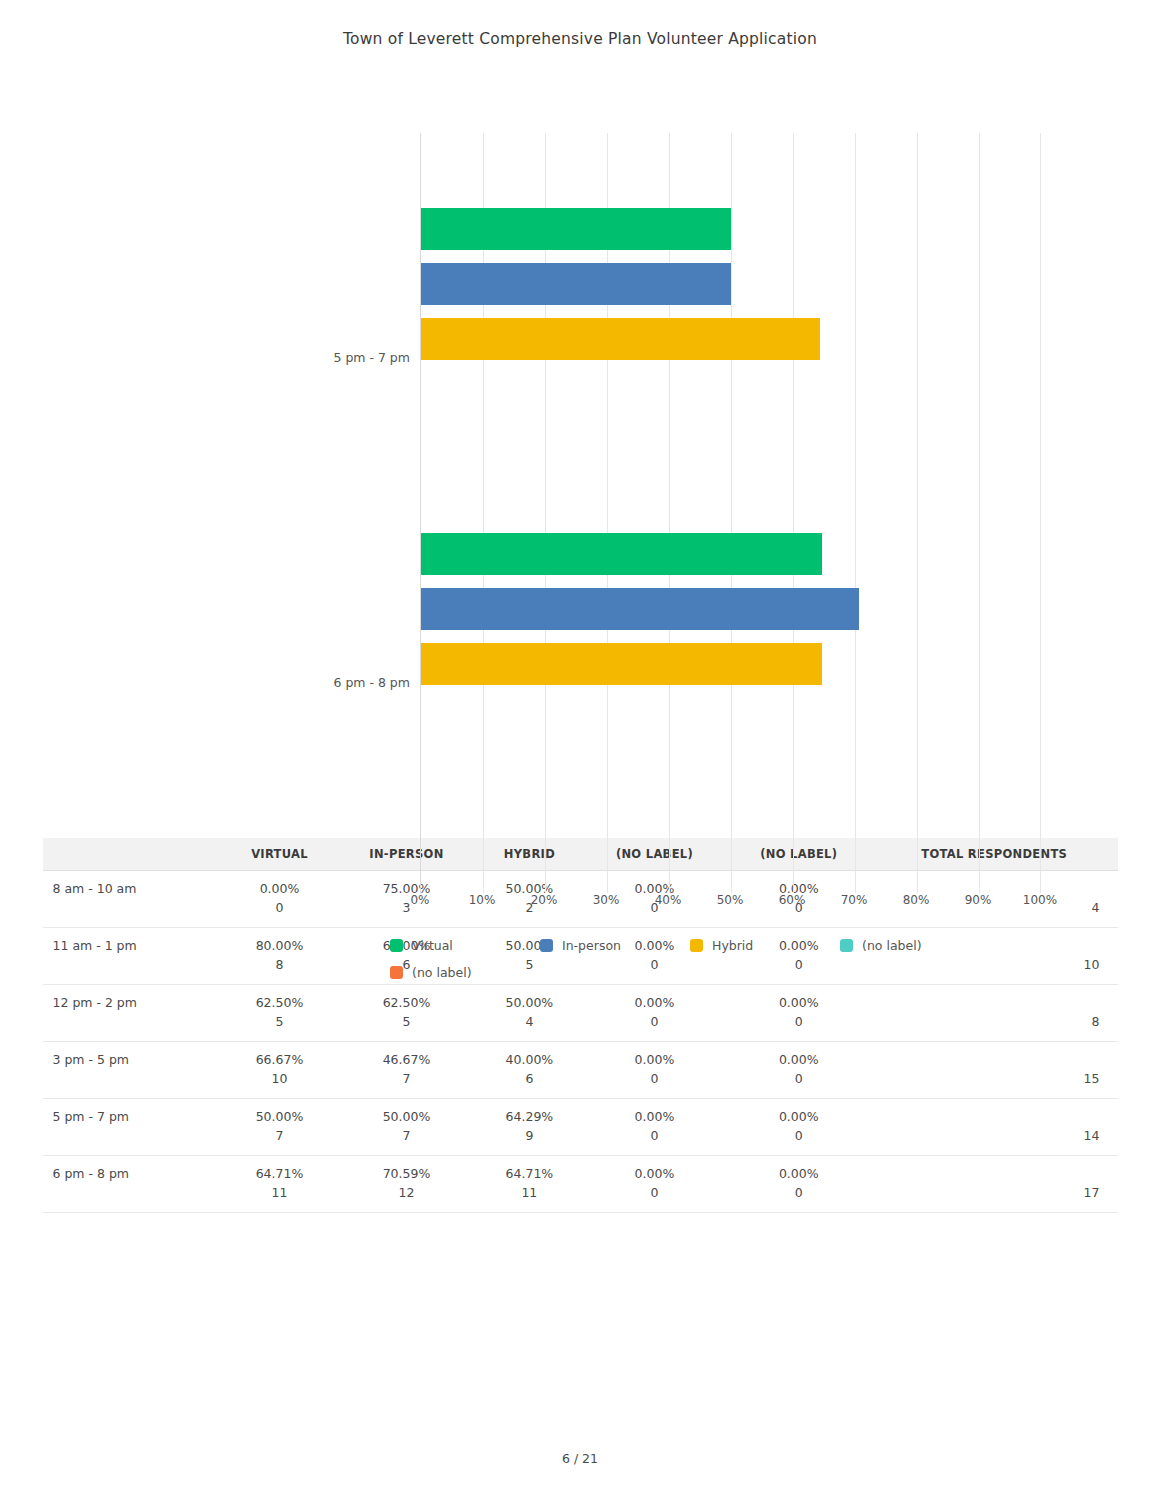Town of Leverett Comprehensive Plan Volunteer Application
5 pm - 7 pm
6 pm - 8 pm
0% 10% 20% 30% 40% 50% 60% 70% 80% 90% 100%
Virtual
In-person
Hybrid
(no label)
(no label)
| | VIRTUAL | IN-PERSON | HYBRID | (NO LABEL) | (NO LABEL) | TOTAL RESPONDENTS |
| --- | --- | --- | --- | --- | --- | --- |
| 8 am - 10 am | 0.00% 0 | 75.00% 3 | 50.00% 2 | 0.00% 0 | 0.00% 0 | 4 |
| 11 am - 1 pm | 80.00% 8 | 60.00% 6 | 50.00% 5 | 0.00% 0 | 0.00% 0 | 10 |
| 12 pm - 2 pm | 62.50% 5 | 62.50% 5 | 50.00% 4 | 0.00% 0 | 0.00% 0 | 8 |
| 3 pm - 5 pm | 66.67% 10 | 46.67% 7 | 40.00% 6 | 0.00% 0 | 0.00% 0 | 15 |
| 5 pm - 7 pm | 50.00% 7 | 50.00% 7 | 64.29% 9 | 0.00% 0 | 0.00% 0 | 14 |
| 6 pm - 8 pm | 64.71% 11 | 70.59% 12 | 64.71% 11 | 0.00% 0 | 0.00% 0 | 17 |
6 / 21